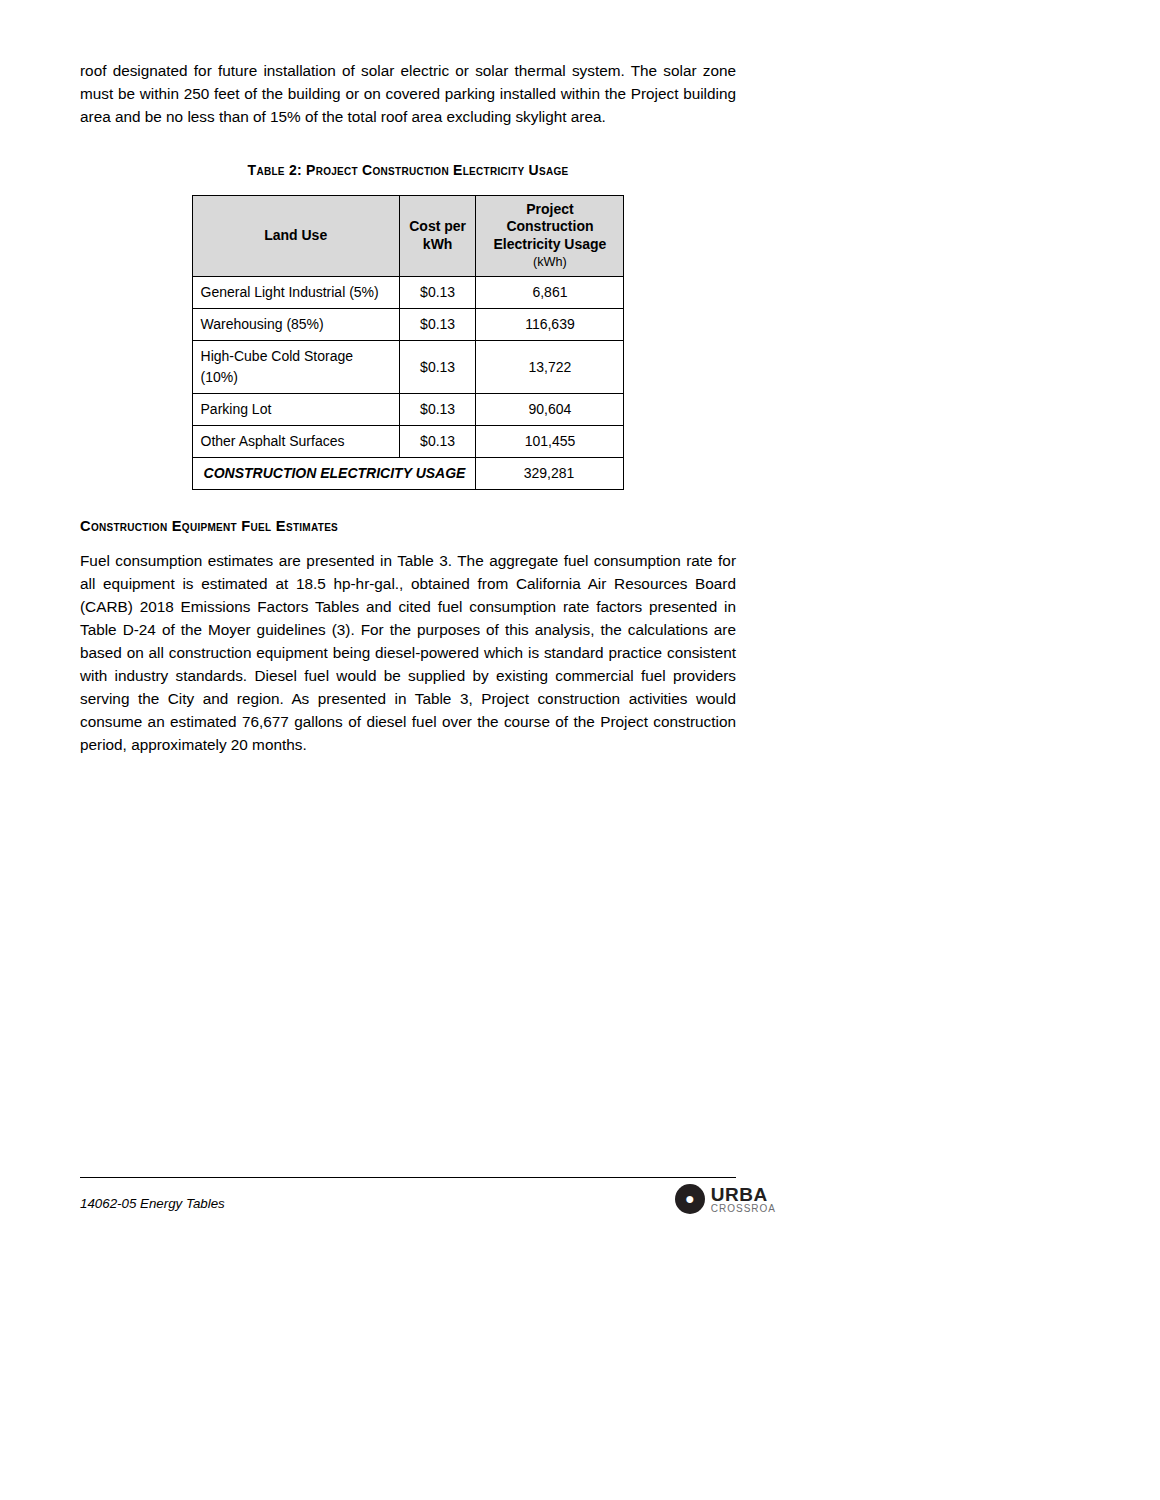roof designated for future installation of solar electric or solar thermal system. The solar zone must be within 250 feet of the building or on covered parking installed within the Project building area and be no less than of 15% of the total roof area excluding skylight area.
Table 2: Project Construction Electricity Usage
| Land Use | Cost per kWh | Project Construction Electricity Usage (kWh) |
| --- | --- | --- |
| General Light Industrial (5%) | $0.13 | 6,861 |
| Warehousing (85%) | $0.13 | 116,639 |
| High-Cube Cold Storage (10%) | $0.13 | 13,722 |
| Parking Lot | $0.13 | 90,604 |
| Other Asphalt Surfaces | $0.13 | 101,455 |
| CONSTRUCTION ELECTRICITY USAGE | 329,281 |
Construction Equipment Fuel Estimates
Fuel consumption estimates are presented in Table 3. The aggregate fuel consumption rate for all equipment is estimated at 18.5 hp-hr-gal., obtained from California Air Resources Board (CARB) 2018 Emissions Factors Tables and cited fuel consumption rate factors presented in Table D-24 of the Moyer guidelines (3). For the purposes of this analysis, the calculations are based on all construction equipment being diesel-powered which is standard practice consistent with industry standards. Diesel fuel would be supplied by existing commercial fuel providers serving the City and region. As presented in Table 3, Project construction activities would consume an estimated 76,677 gallons of diesel fuel over the course of the Project construction period, approximately 20 months.
14062-05 Energy Tables ●
URBA
CROSSROA